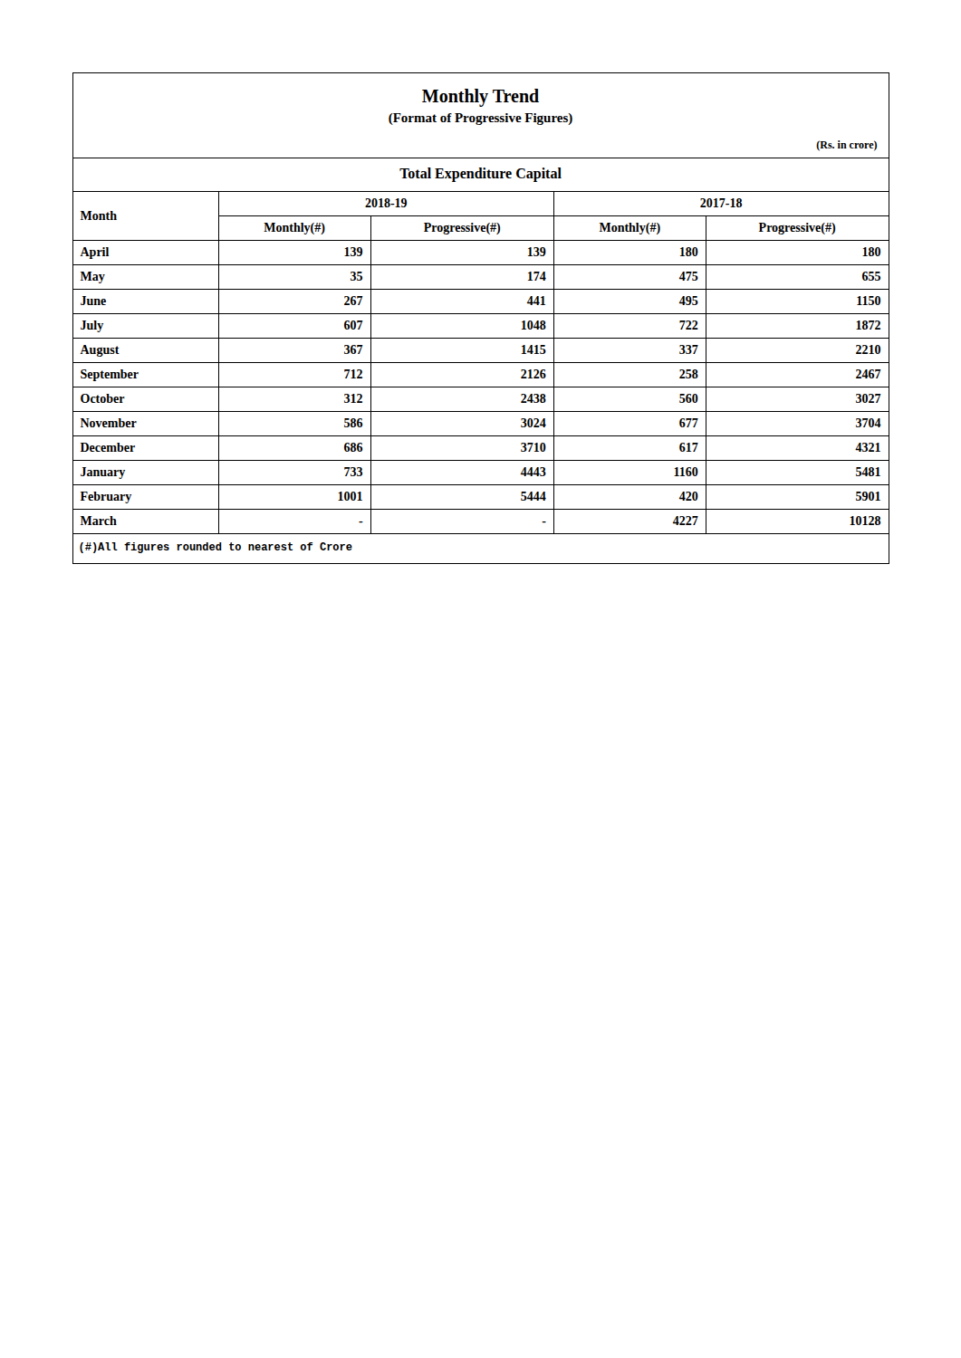Monthly Trend
(Format of Progressive Figures)
(Rs. in crore)
Total Expenditure Capital
| Month | 2018-19 | 2017-18 |
| --- | --- | --- |
| Monthly(#) | Progressive(#) | Monthly(#) | Progressive(#) |
| April | 139 | 139 | 180 | 180 |
| May | 35 | 174 | 475 | 655 |
| June | 267 | 441 | 495 | 1150 |
| July | 607 | 1048 | 722 | 1872 |
| August | 367 | 1415 | 337 | 2210 |
| September | 712 | 2126 | 258 | 2467 |
| October | 312 | 2438 | 560 | 3027 |
| November | 586 | 3024 | 677 | 3704 |
| December | 686 | 3710 | 617 | 4321 |
| January | 733 | 4443 | 1160 | 5481 |
| February | 1001 | 5444 | 420 | 5901 |
| March | - | - | 4227 | 10128 |
(#)All figures rounded to nearest of Crore